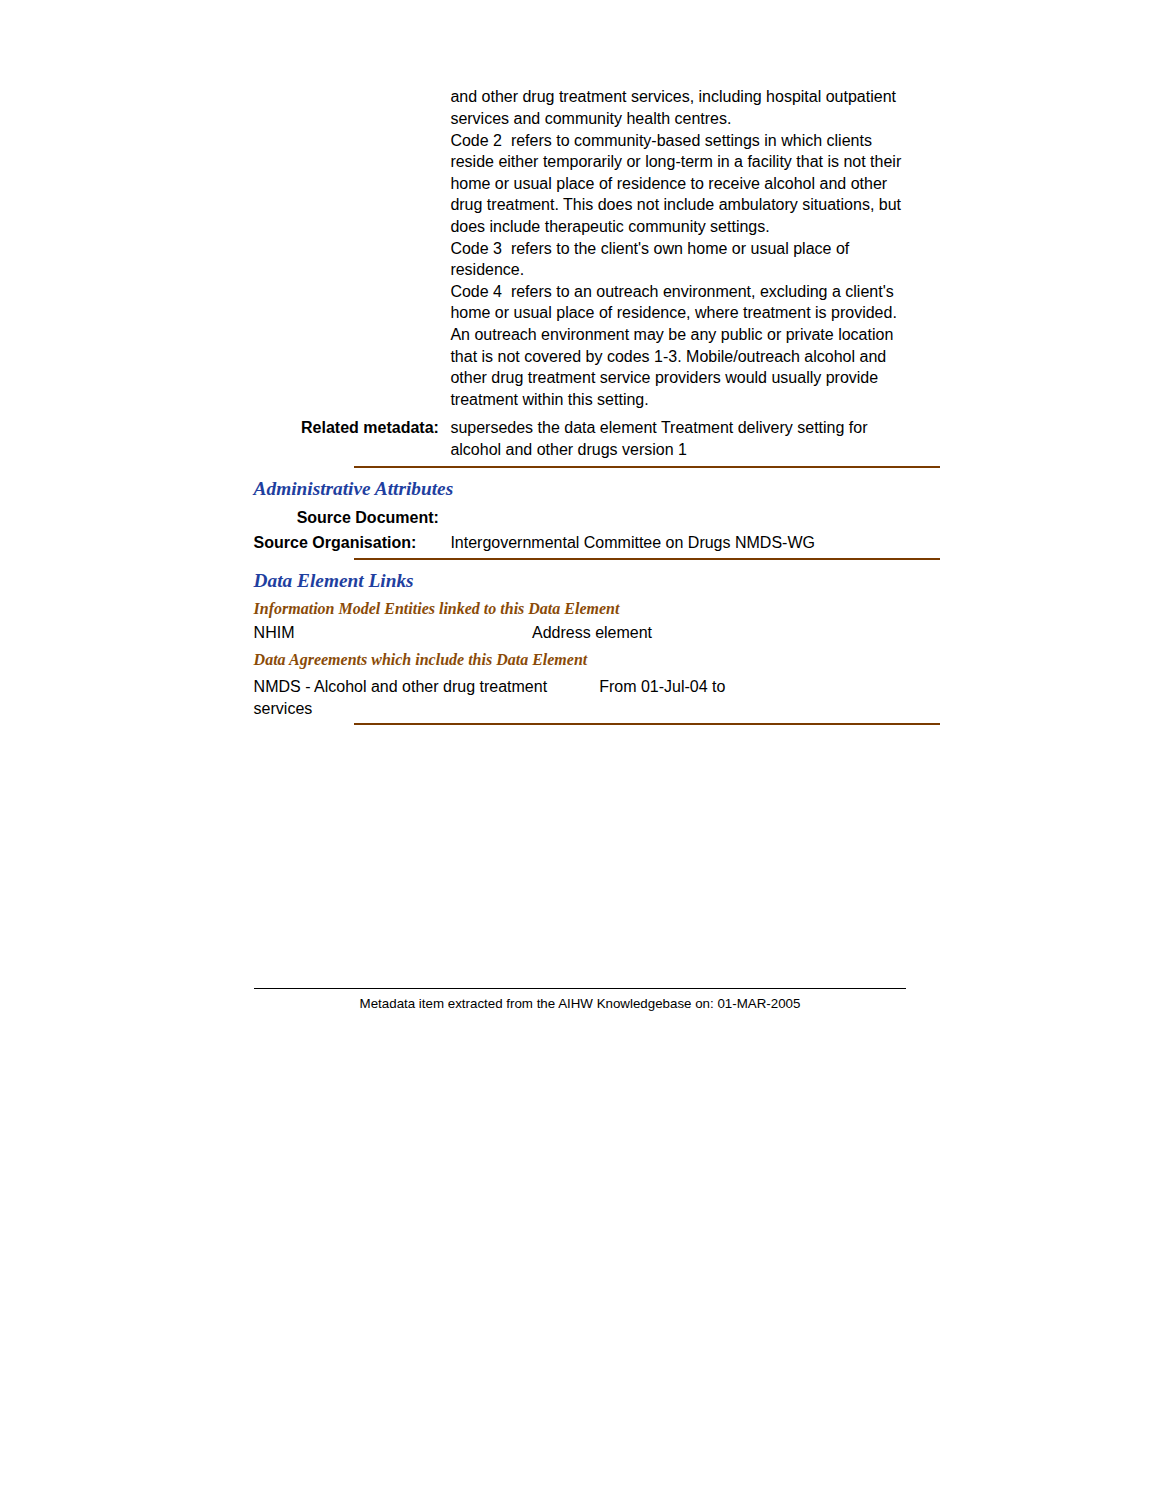and other drug treatment services, including hospital outpatient services and community health centres.
Code 2 refers to community-based settings in which clients reside either temporarily or long-term in a facility that is not their home or usual place of residence to receive alcohol and other drug treatment. This does not include ambulatory situations, but does include therapeutic community settings.
Code 3 refers to the client's own home or usual place of residence.
Code 4 refers to an outreach environment, excluding a client's home or usual place of residence, where treatment is provided. An outreach environment may be any public or private location that is not covered by codes 1-3. Mobile/outreach alcohol and other drug treatment service providers would usually provide treatment within this setting.
Related metadata:
supersedes the data element Treatment delivery setting for alcohol and other drugs version 1
Administrative Attributes
Source Document:
Source Organisation:
Intergovernmental Committee on Drugs NMDS-WG
Data Element Links
Information Model Entities linked to this Data Element
NHIM
Address element
Data Agreements which include this Data Element
NMDS - Alcohol and other drug treatment services
From 01-Jul-04 to
Metadata item extracted from the AIHW Knowledgebase on: 01-MAR-2005